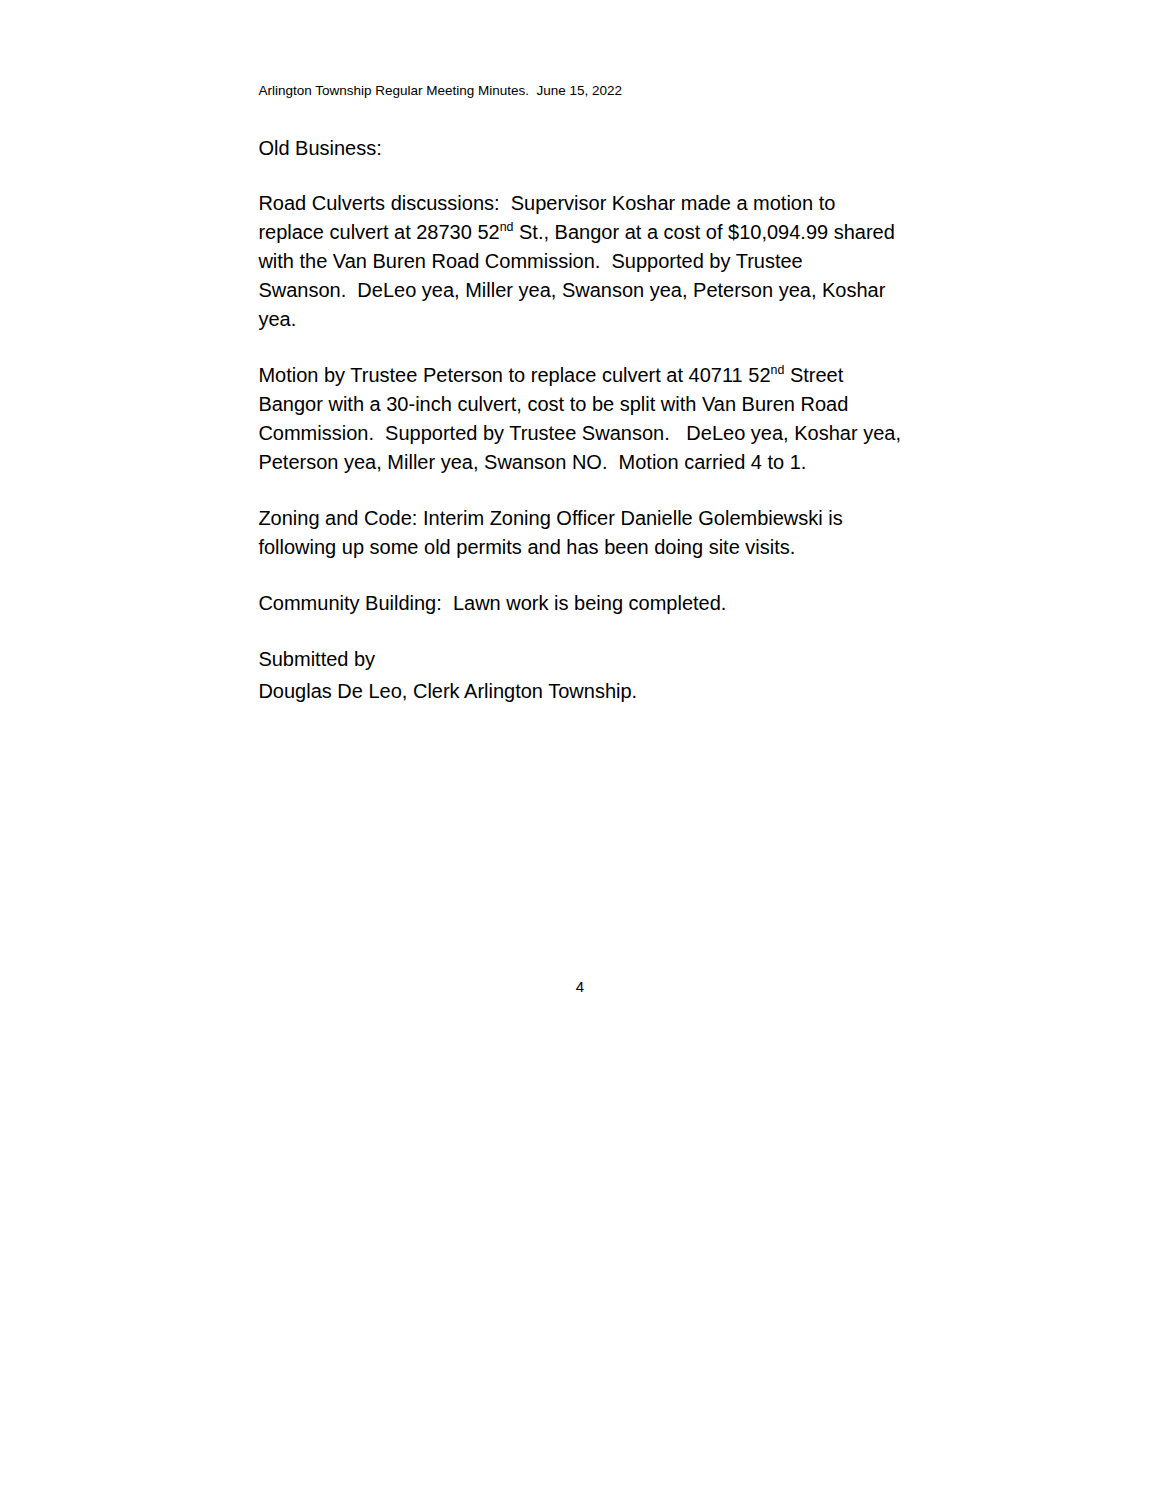Arlington Township Regular Meeting Minutes. June 15, 2022
Old Business:
Road Culverts discussions: Supervisor Koshar made a motion to replace culvert at 28730 52nd St., Bangor at a cost of $10,094.99 shared with the Van Buren Road Commission. Supported by Trustee Swanson. DeLeo yea, Miller yea, Swanson yea, Peterson yea, Koshar yea.
Motion by Trustee Peterson to replace culvert at 40711 52nd Street Bangor with a 30-inch culvert, cost to be split with Van Buren Road Commission. Supported by Trustee Swanson. DeLeo yea, Koshar yea, Peterson yea, Miller yea, Swanson NO. Motion carried 4 to 1.
Zoning and Code: Interim Zoning Officer Danielle Golembiewski is following up some old permits and has been doing site visits.
Community Building: Lawn work is being completed.
Submitted by
Douglas De Leo, Clerk Arlington Township.
4